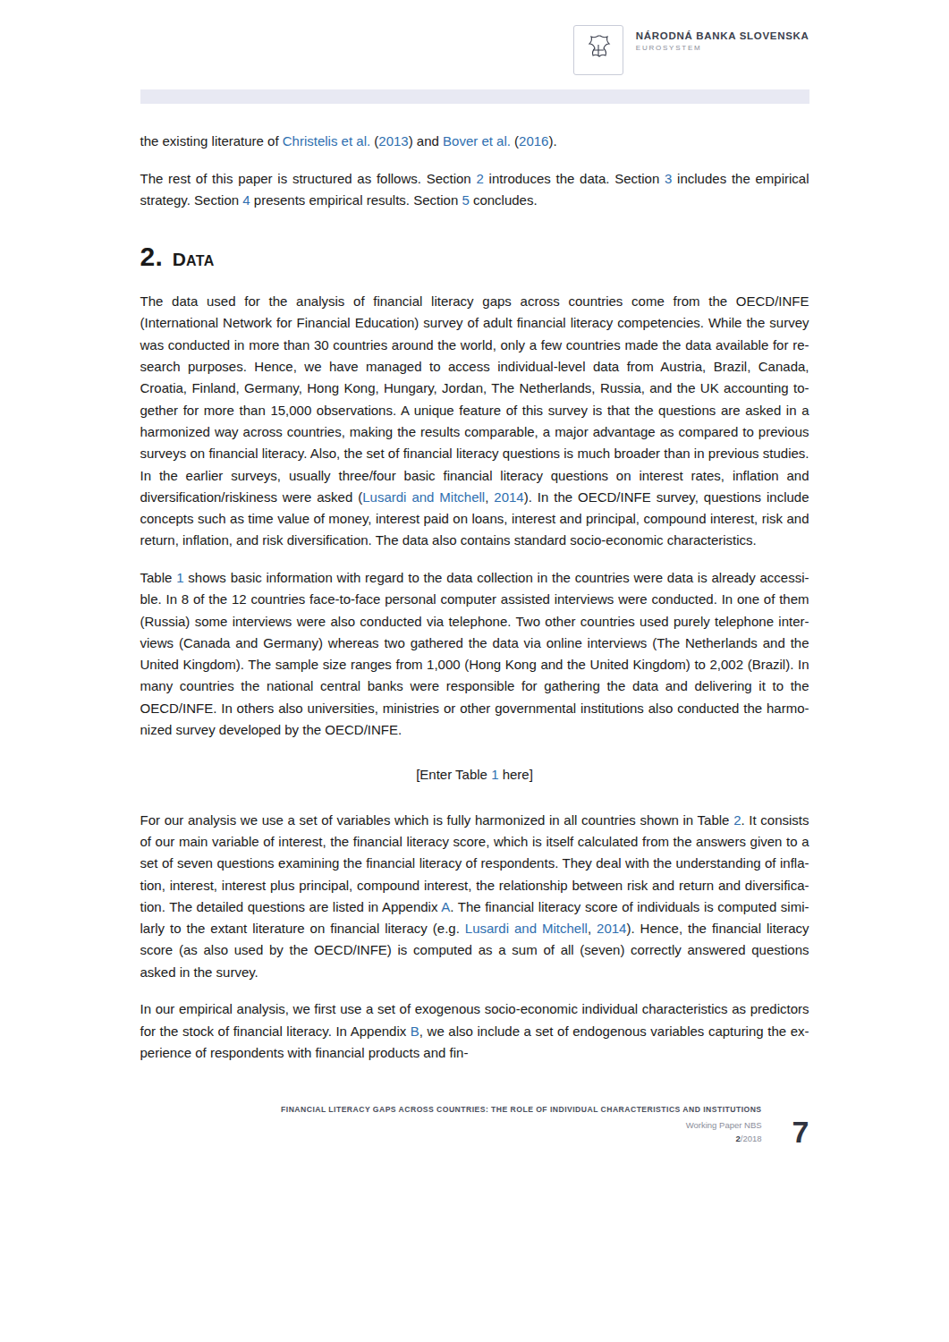NÁRODNÁ BANKA SLOVENSKA
Eurosystem
the existing literature of Christelis et al. (2013) and Bover et al. (2016).
The rest of this paper is structured as follows. Section 2 introduces the data. Section 3 includes the empirical strategy. Section 4 presents empirical results. Section 5 concludes.
2. DATA
The data used for the analysis of financial literacy gaps across countries come from the OECD/INFE (International Network for Financial Education) survey of adult financial literacy competencies. While the survey was conducted in more than 30 countries around the world, only a few countries made the data available for research purposes. Hence, we have managed to access individual-level data from Austria, Brazil, Canada, Croatia, Finland, Germany, Hong Kong, Hungary, Jordan, The Netherlands, Russia, and the UK accounting together for more than 15,000 observations. A unique feature of this survey is that the questions are asked in a harmonized way across countries, making the results comparable, a major advantage as compared to previous surveys on financial literacy. Also, the set of financial literacy questions is much broader than in previous studies. In the earlier surveys, usually three/four basic financial literacy questions on interest rates, inflation and diversification/riskiness were asked (Lusardi and Mitchell, 2014). In the OECD/INFE survey, questions include concepts such as time value of money, interest paid on loans, interest and principal, compound interest, risk and return, inflation, and risk diversification. The data also contains standard socio-economic characteristics.
Table 1 shows basic information with regard to the data collection in the countries were data is already accessible. In 8 of the 12 countries face-to-face personal computer assisted interviews were conducted. In one of them (Russia) some interviews were also conducted via telephone. Two other countries used purely telephone interviews (Canada and Germany) whereas two gathered the data via online interviews (The Netherlands and the United Kingdom). The sample size ranges from 1,000 (Hong Kong and the United Kingdom) to 2,002 (Brazil). In many countries the national central banks were responsible for gathering the data and delivering it to the OECD/INFE. In others also universities, ministries or other governmental institutions also conducted the harmonized survey developed by the OECD/INFE.
[Enter Table 1 here]
For our analysis we use a set of variables which is fully harmonized in all countries shown in Table 2. It consists of our main variable of interest, the financial literacy score, which is itself calculated from the answers given to a set of seven questions examining the financial literacy of respondents. They deal with the understanding of inflation, interest, interest plus principal, compound interest, the relationship between risk and return and diversification. The detailed questions are listed in Appendix A. The financial literacy score of individuals is computed similarly to the extant literature on financial literacy (e.g. Lusardi and Mitchell, 2014). Hence, the financial literacy score (as also used by the OECD/INFE) is computed as a sum of all (seven) correctly answered questions asked in the survey.
In our empirical analysis, we first use a set of exogenous socio-economic individual characteristics as predictors for the stock of financial literacy. In Appendix B, we also include a set of endogenous variables capturing the experience of respondents with financial products and fin-
Financial literacy gaps across countries: the role of individual characteristics and institutions
Working Paper NBS
2/2018
7